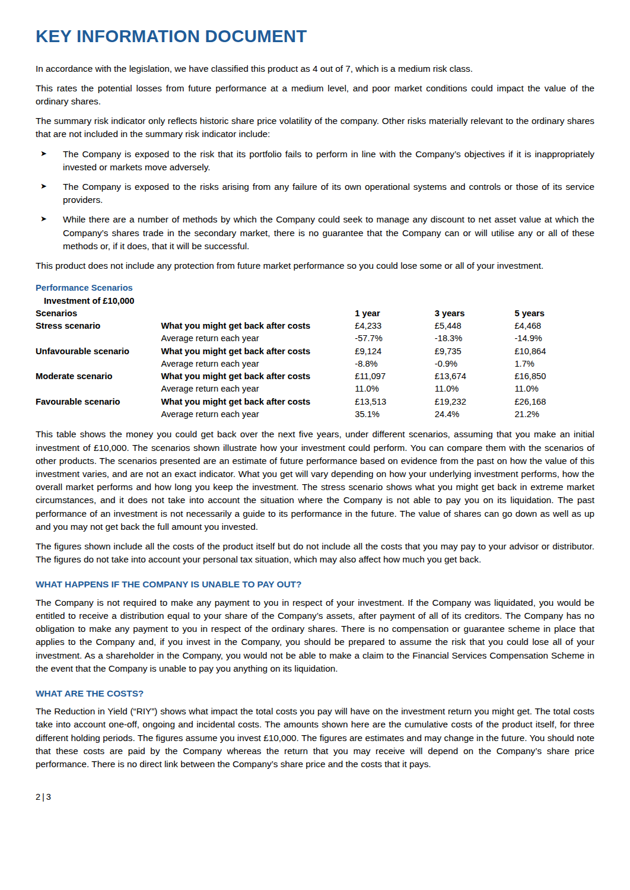KEY INFORMATION DOCUMENT
In accordance with the legislation, we have classified this product as 4 out of 7, which is a medium risk class.
This rates the potential losses from future performance at a medium level, and poor market conditions could impact the value of the ordinary shares.
The summary risk indicator only reflects historic share price volatility of the company. Other risks materially relevant to the ordinary shares that are not included in the summary risk indicator include:
The Company is exposed to the risk that its portfolio fails to perform in line with the Company’s objectives if it is inappropriately invested or markets move adversely.
The Company is exposed to the risks arising from any failure of its own operational systems and controls or those of its service providers.
While there are a number of methods by which the Company could seek to manage any discount to net asset value at which the Company’s shares trade in the secondary market, there is no guarantee that the Company can or will utilise any or all of these methods or, if it does, that it will be successful.
This product does not include any protection from future market performance so you could lose some or all of your investment.
Performance Scenarios
Investment of £10,000
| Scenarios | | 1 year | 3 years | 5 years |
| Stress scenario | What you might get back after costs | £4,233 | £5,448 | £4,468 |
| | Average return each year | -57.7% | -18.3% | -14.9% |
| Unfavourable scenario | What you might get back after costs | £9,124 | £9,735 | £10,864 |
| | Average return each year | -8.8% | -0.9% | 1.7% |
| Moderate scenario | What you might get back after costs | £11,097 | £13,674 | £16,850 |
| | Average return each year | 11.0% | 11.0% | 11.0% |
| Favourable scenario | What you might get back after costs | £13,513 | £19,232 | £26,168 |
| | Average return each year | 35.1% | 24.4% | 21.2% |
This table shows the money you could get back over the next five years, under different scenarios, assuming that you make an initial investment of £10,000. The scenarios shown illustrate how your investment could perform. You can compare them with the scenarios of other products. The scenarios presented are an estimate of future performance based on evidence from the past on how the value of this investment varies, and are not an exact indicator. What you get will vary depending on how your underlying investment performs, how the overall market performs and how long you keep the investment. The stress scenario shows what you might get back in extreme market circumstances, and it does not take into account the situation where the Company is not able to pay you on its liquidation. The past performance of an investment is not necessarily a guide to its performance in the future. The value of shares can go down as well as up and you may not get back the full amount you invested.
The figures shown include all the costs of the product itself but do not include all the costs that you may pay to your advisor or distributor. The figures do not take into account your personal tax situation, which may also affect how much you get back.
What happens if the Company is unable to pay out?
The Company is not required to make any payment to you in respect of your investment. If the Company was liquidated, you would be entitled to receive a distribution equal to your share of the Company’s assets, after payment of all of its creditors. The Company has no obligation to make any payment to you in respect of the ordinary shares. There is no compensation or guarantee scheme in place that applies to the Company and, if you invest in the Company, you should be prepared to assume the risk that you could lose all of your investment. As a shareholder in the Company, you would not be able to make a claim to the Financial Services Compensation Scheme in the event that the Company is unable to pay you anything on its liquidation.
What are the costs?
The Reduction in Yield (“RIY”) shows what impact the total costs you pay will have on the investment return you might get. The total costs take into account one-off, ongoing and incidental costs. The amounts shown here are the cumulative costs of the product itself, for three different holding periods. The figures assume you invest £10,000. The figures are estimates and may change in the future. You should note that these costs are paid by the Company whereas the return that you may receive will depend on the Company’s share price performance. There is no direct link between the Company’s share price and the costs that it pays.
2 | 3